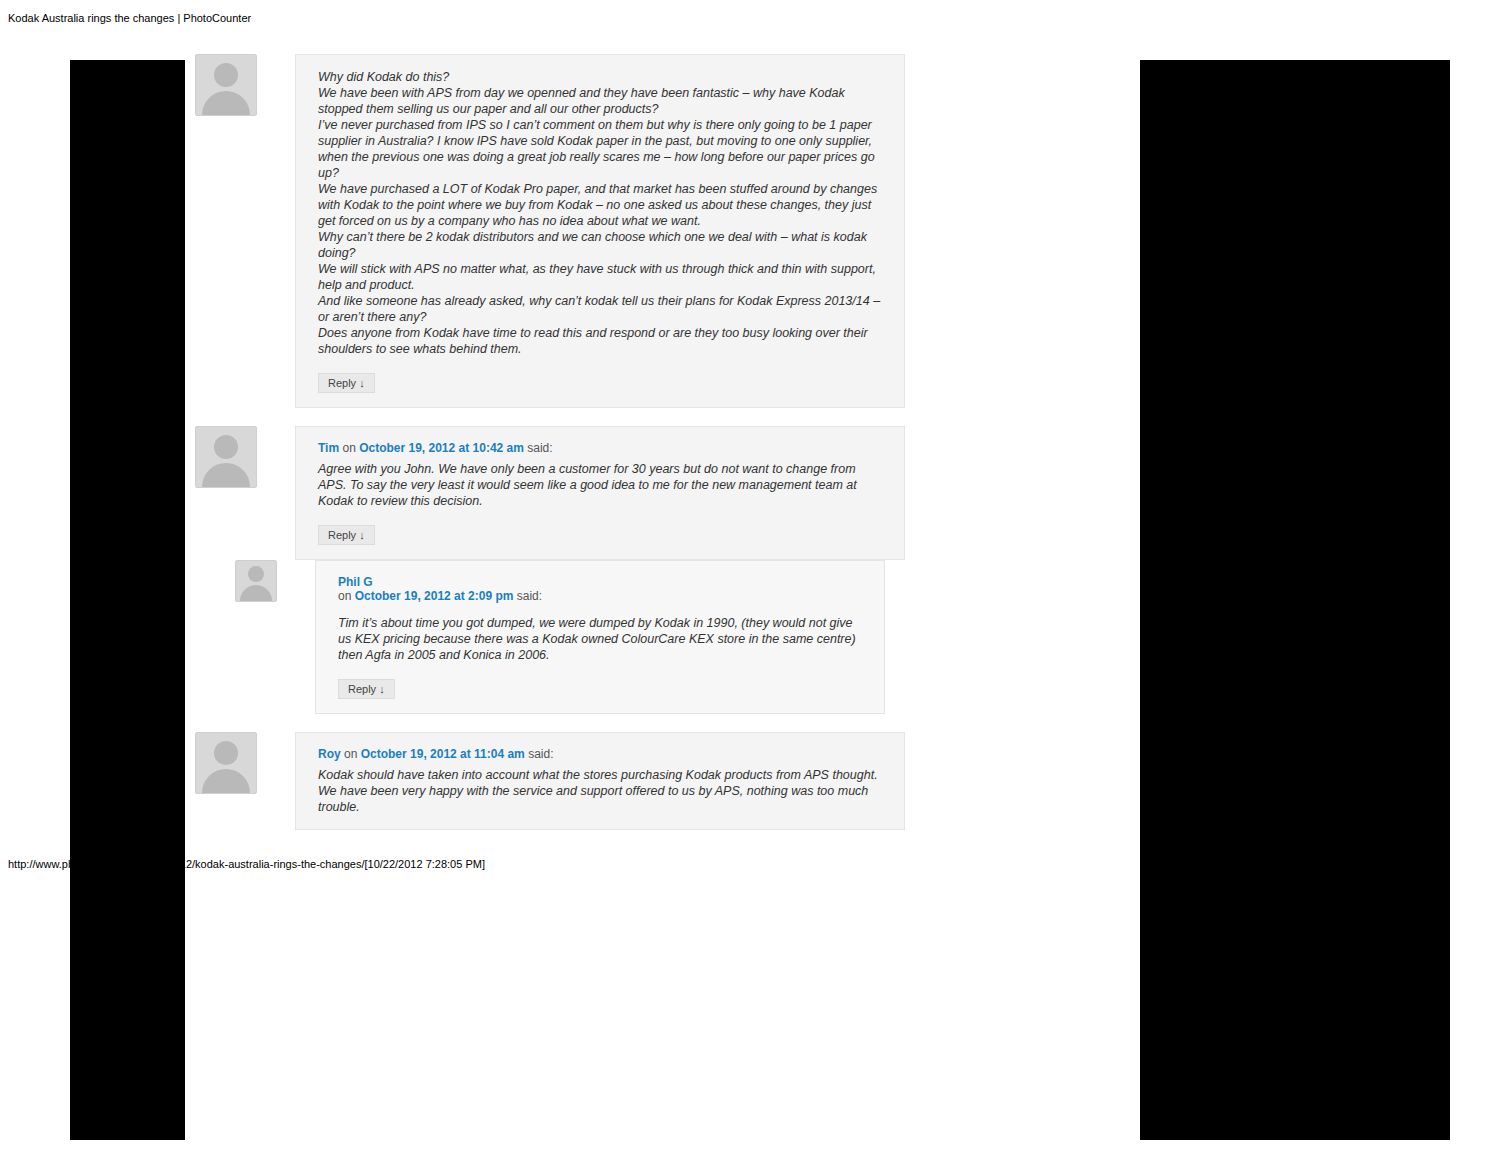Kodak Australia rings the changes | PhotoCounter
Why did Kodak do this?
We have been with APS from day we openned and they have been fantastic – why have Kodak stopped them selling us our paper and all our other products?
I’ve never purchased from IPS so I can’t comment on them but why is there only going to be 1 paper supplier in Australia? I know IPS have sold Kodak paper in the past, but moving to one only supplier, when the previous one was doing a great job really scares me – how long before our paper prices go up?
We have purchased a LOT of Kodak Pro paper, and that market has been stuffed around by changes with Kodak to the point where we buy from Kodak – no one asked us about these changes, they just get forced on us by a company who has no idea about what we want.
Why can’t there be 2 kodak distributors and we can choose which one we deal with – what is kodak doing?
We will stick with APS no matter what, as they have stuck with us through thick and thin with support, help and product.
And like someone has already asked, why can’t kodak tell us their plans for Kodak Express 2013/14 – or aren’t there any?
Does anyone from Kodak have time to read this and respond or are they too busy looking over their shoulders to see whats behind them.
Reply ↓
Tim on October 19, 2012 at 10:42 am said:
Agree with you John. We have only been a customer for 30 years but do not want to change from APS. To say the very least it would seem like a good idea to me for the new management team at Kodak to review this decision.
Reply ↓
Phil G
on October 19, 2012 at 2:09 pm said:
Tim it’s about time you got dumped, we were dumped by Kodak in 1990, (they would not give us KEX pricing because there was a Kodak owned ColourCare KEX store in the same centre) then Agfa in 2005 and Konica in 2006.
Reply ↓
Roy on October 19, 2012 at 11:04 am said:
Kodak should have taken into account what the stores purchasing Kodak products from APS thought.
We have been very happy with the service and support offered to us by APS, nothing was too much trouble.
http://www.photocounter.com.au/2012/kodak-australia-rings-the-changes/[10/22/2012 7:28:05 PM]